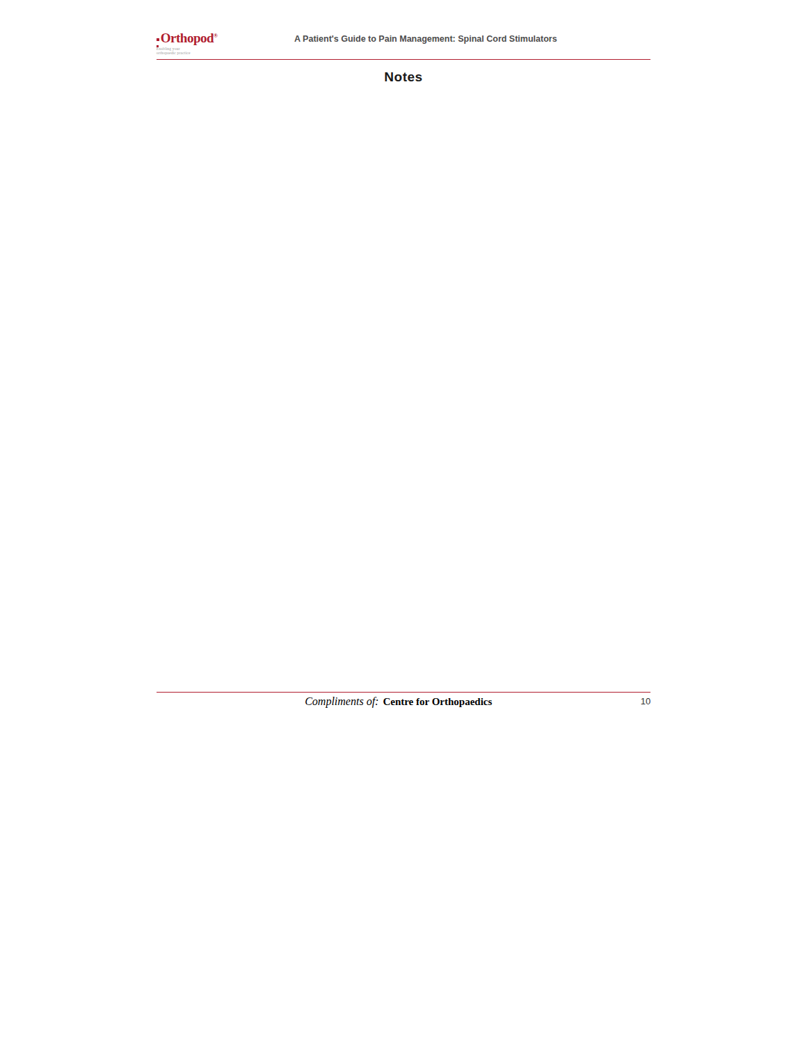Orthopod®
Enabling your orthopaedic practice
A Patient's Guide to Pain Management: Spinal Cord Stimulators
Notes
Compliments of: Centre for Orthopaedics
10